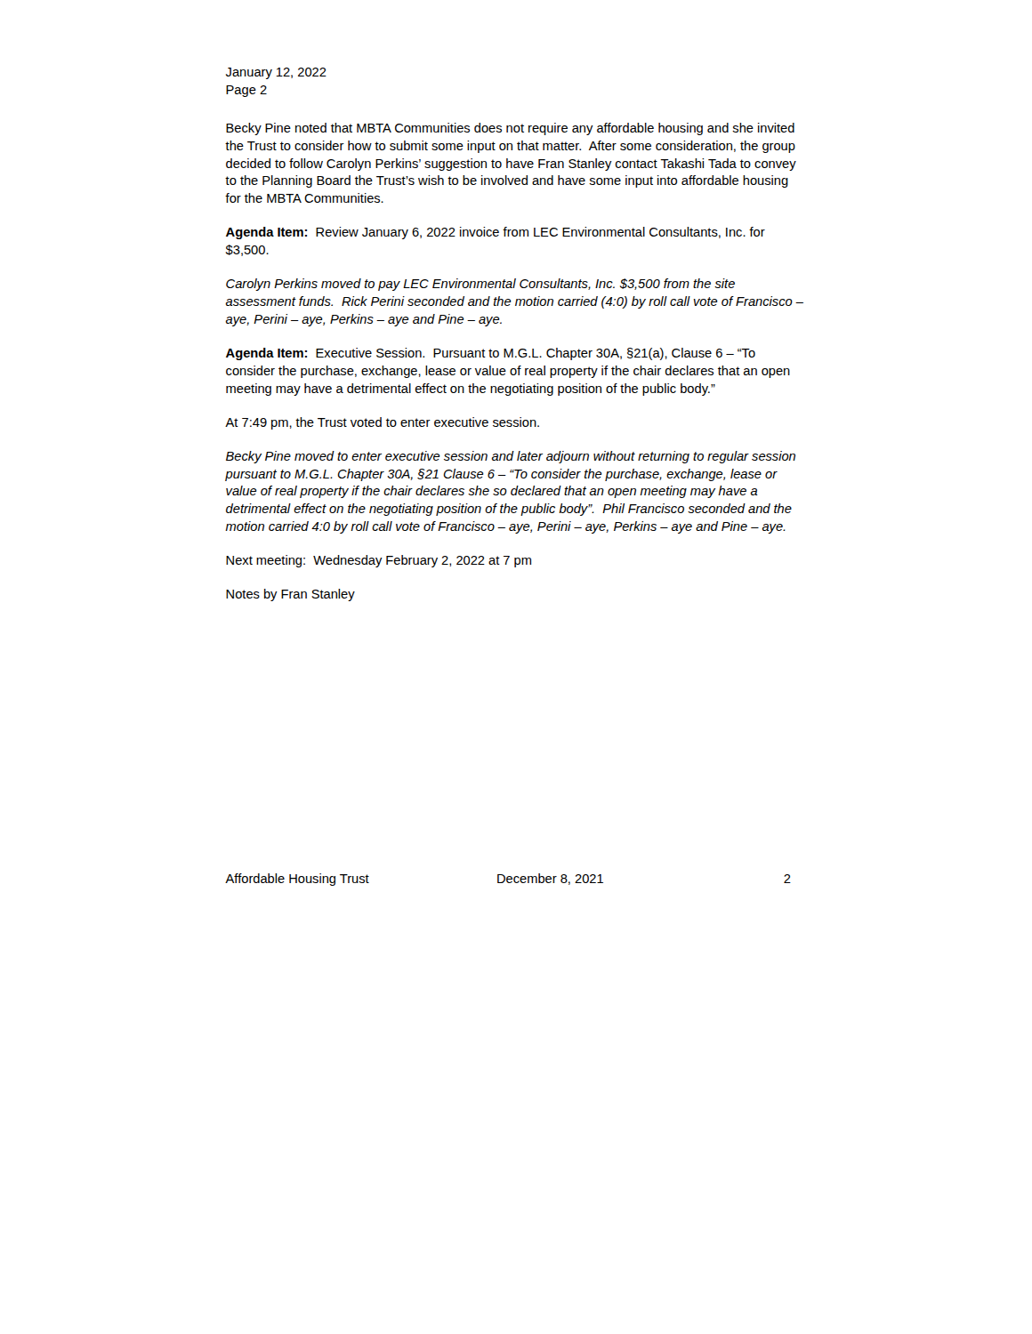January 12, 2022
Page 2
Becky Pine noted that MBTA Communities does not require any affordable housing and she invited the Trust to consider how to submit some input on that matter. After some consideration, the group decided to follow Carolyn Perkins’ suggestion to have Fran Stanley contact Takashi Tada to convey to the Planning Board the Trust’s wish to be involved and have some input into affordable housing for the MBTA Communities.
Agenda Item: Review January 6, 2022 invoice from LEC Environmental Consultants, Inc. for $3,500.
Carolyn Perkins moved to pay LEC Environmental Consultants, Inc. $3,500 from the site assessment funds. Rick Perini seconded and the motion carried (4:0) by roll call vote of Francisco – aye, Perini – aye, Perkins – aye and Pine – aye.
Agenda Item: Executive Session. Pursuant to M.G.L. Chapter 30A, §21(a), Clause 6 – “To consider the purchase, exchange, lease or value of real property if the chair declares that an open meeting may have a detrimental effect on the negotiating position of the public body.”
At 7:49 pm, the Trust voted to enter executive session.
Becky Pine moved to enter executive session and later adjourn without returning to regular session pursuant to M.G.L. Chapter 30A, §21 Clause 6 – “To consider the purchase, exchange, lease or value of real property if the chair declares she so declared that an open meeting may have a detrimental effect on the negotiating position of the public body”. Phil Francisco seconded and the motion carried 4:0 by roll call vote of Francisco – aye, Perini – aye, Perkins – aye and Pine – aye.
Next meeting: Wednesday February 2, 2022 at 7 pm
Notes by Fran Stanley
Affordable Housing Trust
December 8, 2021
2